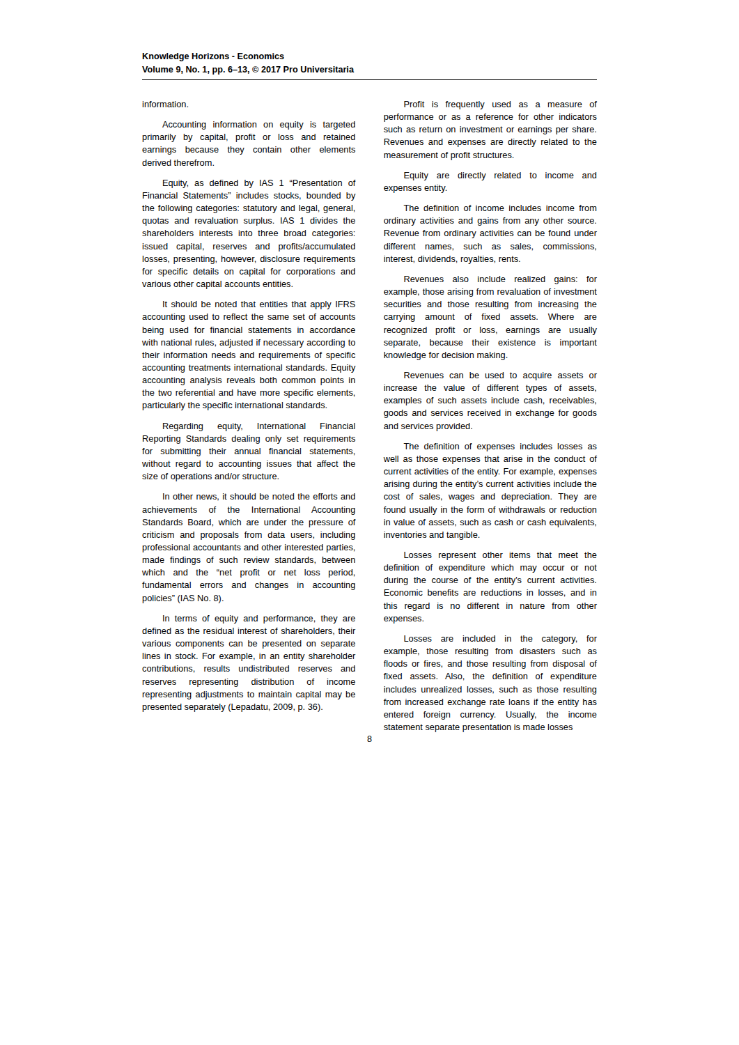Knowledge Horizons - Economics
Volume 9, No. 1, pp. 6–13, © 2017 Pro Universitaria
information.
Accounting information on equity is targeted primarily by capital, profit or loss and retained earnings because they contain other elements derived therefrom.
Equity, as defined by IAS 1 “Presentation of Financial Statements” includes stocks, bounded by the following categories: statutory and legal, general, quotas and revaluation surplus. IAS 1 divides the shareholders interests into three broad categories: issued capital, reserves and profits/accumulated losses, presenting, however, disclosure requirements for specific details on capital for corporations and various other capital accounts entities.
It should be noted that entities that apply IFRS accounting used to reflect the same set of accounts being used for financial statements in accordance with national rules, adjusted if necessary according to their information needs and requirements of specific accounting treatments international standards. Equity accounting analysis reveals both common points in the two referential and have more specific elements, particularly the specific international standards.
Regarding equity, International Financial Reporting Standards dealing only set requirements for submitting their annual financial statements, without regard to accounting issues that affect the size of operations and/or structure.
In other news, it should be noted the efforts and achievements of the International Accounting Standards Board, which are under the pressure of criticism and proposals from data users, including professional accountants and other interested parties, made findings of such review standards, between which and the “net profit or net loss period, fundamental errors and changes in accounting policies” (IAS No. 8).
In terms of equity and performance, they are defined as the residual interest of shareholders, their various components can be presented on separate lines in stock. For example, in an entity shareholder contributions, results undistributed reserves and reserves representing distribution of income representing adjustments to maintain capital may be presented separately (Lepadatu, 2009, p. 36).
Profit is frequently used as a measure of performance or as a reference for other indicators such as return on investment or earnings per share. Revenues and expenses are directly related to the measurement of profit structures.
Equity are directly related to income and expenses entity.
The definition of income includes income from ordinary activities and gains from any other source. Revenue from ordinary activities can be found under different names, such as sales, commissions, interest, dividends, royalties, rents.
Revenues also include realized gains: for example, those arising from revaluation of investment securities and those resulting from increasing the carrying amount of fixed assets. Where are recognized profit or loss, earnings are usually separate, because their existence is important knowledge for decision making.
Revenues can be used to acquire assets or increase the value of different types of assets, examples of such assets include cash, receivables, goods and services received in exchange for goods and services provided.
The definition of expenses includes losses as well as those expenses that arise in the conduct of current activities of the entity. For example, expenses arising during the entity’s current activities include the cost of sales, wages and depreciation. They are found usually in the form of withdrawals or reduction in value of assets, such as cash or cash equivalents, inventories and tangible.
Losses represent other items that meet the definition of expenditure which may occur or not during the course of the entity's current activities. Economic benefits are reductions in losses, and in this regard is no different in nature from other expenses.
Losses are included in the category, for example, those resulting from disasters such as floods or fires, and those resulting from disposal of fixed assets. Also, the definition of expenditure includes unrealized losses, such as those resulting from increased exchange rate loans if the entity has entered foreign currency. Usually, the income statement separate presentation is made losses
8